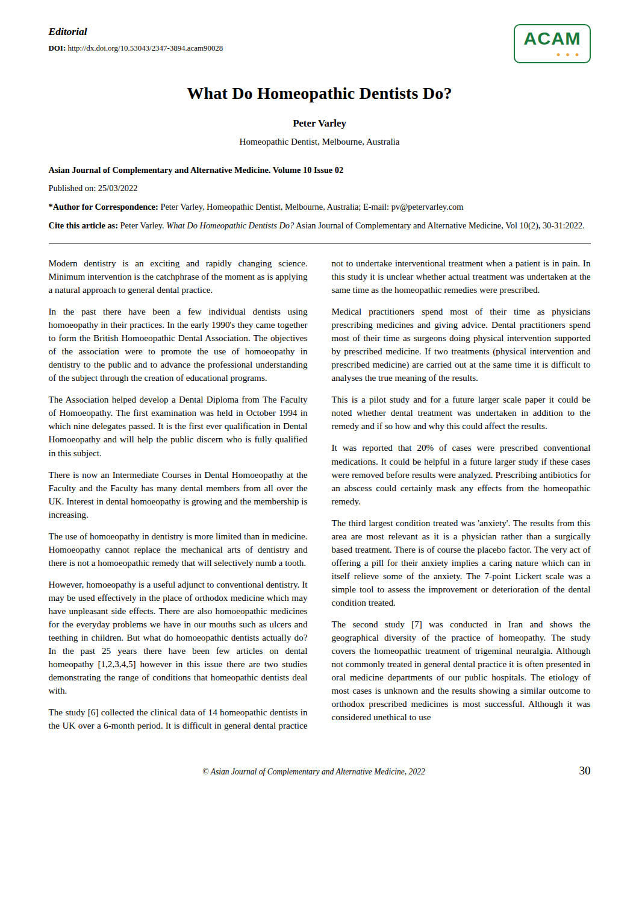Editorial
DOI: http://dx.doi.org/10.53043/2347-3894.acam90028
ACAM
● ● ●
What Do Homeopathic Dentists Do?
Peter Varley
Homeopathic Dentist, Melbourne, Australia
Asian Journal of Complementary and Alternative Medicine. Volume 10 Issue 02
Published on: 25/03/2022
*Author for Correspondence: Peter Varley, Homeopathic Dentist, Melbourne, Australia; E-mail: pv@petervarley.com
Cite this article as: Peter Varley. What Do Homeopathic Dentists Do? Asian Journal of Complementary and Alternative Medicine, Vol 10(2), 30-31:2022.
Modern dentistry is an exciting and rapidly changing science. Minimum intervention is the catchphrase of the moment as is applying a natural approach to general dental practice.
In the past there have been a few individual dentists using homoeopathy in their practices. In the early 1990's they came together to form the British Homoeopathic Dental Association. The objectives of the association were to promote the use of homoeopathy in dentistry to the public and to advance the professional understanding of the subject through the creation of educational programs.
The Association helped develop a Dental Diploma from The Faculty of Homoeopathy. The first examination was held in October 1994 in which nine delegates passed. It is the first ever qualification in Dental Homoeopathy and will help the public discern who is fully qualified in this subject.
There is now an Intermediate Courses in Dental Homoeopathy at the Faculty and the Faculty has many dental members from all over the UK. Interest in dental homoeopathy is growing and the membership is increasing.
The use of homoeopathy in dentistry is more limited than in medicine. Homoeopathy cannot replace the mechanical arts of dentistry and there is not a homoeopathic remedy that will selectively numb a tooth.
However, homoeopathy is a useful adjunct to conventional dentistry. It may be used effectively in the place of orthodox medicine which may have unpleasant side effects. There are also homoeopathic medicines for the everyday problems we have in our mouths such as ulcers and teething in children. But what do homoeopathic dentists actually do? In the past 25 years there have been few articles on dental homeopathy [1,2,3,4,5] however in this issue there are two studies demonstrating the range of conditions that homeopathic dentists deal with.
The study [6] collected the clinical data of 14 homeopathic dentists in the UK over a 6-month period. It is difficult in general dental practice not to undertake interventional treatment when a patient is in pain. In this study it is unclear whether actual treatment was undertaken at the same time as the homeopathic remedies were prescribed.
Medical practitioners spend most of their time as physicians prescribing medicines and giving advice. Dental practitioners spend most of their time as surgeons doing physical intervention supported by prescribed medicine. If two treatments (physical intervention and prescribed medicine) are carried out at the same time it is difficult to analyses the true meaning of the results.
This is a pilot study and for a future larger scale paper it could be noted whether dental treatment was undertaken in addition to the remedy and if so how and why this could affect the results.
It was reported that 20% of cases were prescribed conventional medications. It could be helpful in a future larger study if these cases were removed before results were analyzed. Prescribing antibiotics for an abscess could certainly mask any effects from the homeopathic remedy.
The third largest condition treated was 'anxiety'. The results from this area are most relevant as it is a physician rather than a surgically based treatment. There is of course the placebo factor. The very act of offering a pill for their anxiety implies a caring nature which can in itself relieve some of the anxiety. The 7-point Lickert scale was a simple tool to assess the improvement or deterioration of the dental condition treated.
The second study [7] was conducted in Iran and shows the geographical diversity of the practice of homeopathy. The study covers the homeopathic treatment of trigeminal neuralgia. Although not commonly treated in general dental practice it is often presented in oral medicine departments of our public hospitals. The etiology of most cases is unknown and the results showing a similar outcome to orthodox prescribed medicines is most successful. Although it was considered unethical to use
© Asian Journal of Complementary and Alternative Medicine, 2022
30